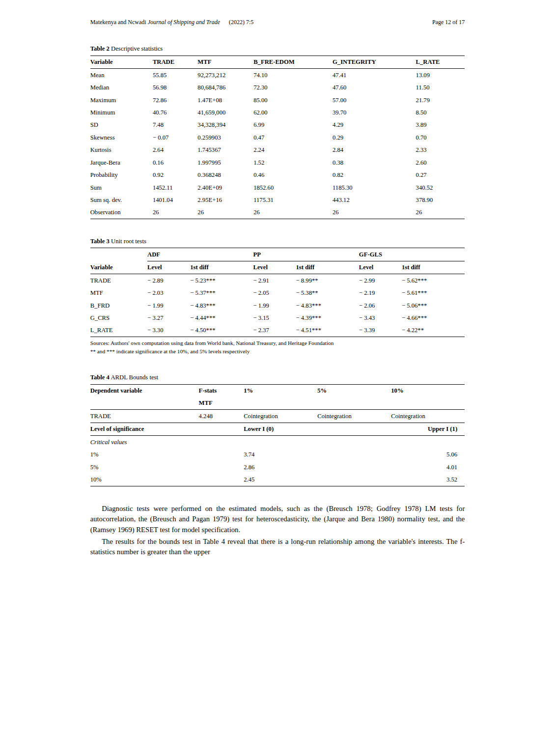Matekenya and Ncwadi Journal of Shipping and Trade (2022) 7:5
Page 12 of 17
Table 2 Descriptive statistics
| Variable | TRADE | MTF | B_FRE-EDOM | G_INTEGRITY | L_RATE |
| --- | --- | --- | --- | --- | --- |
| Mean | 55.85 | 92,273,212 | 74.10 | 47.41 | 13.09 |
| Median | 56.98 | 80,684,786 | 72.30 | 47.60 | 11.50 |
| Maximum | 72.86 | 1.47E+08 | 85.00 | 57.00 | 21.79 |
| Minimum | 40.76 | 41,659,000 | 62.00 | 39.70 | 8.50 |
| SD | 7.48 | 34,328,394 | 6.99 | 4.29 | 3.89 |
| Skewness | − 0.07 | 0.259903 | 0.47 | 0.29 | 0.70 |
| Kurtosis | 2.64 | 1.745367 | 2.24 | 2.84 | 2.33 |
| Jarque-Bera | 0.16 | 1.997995 | 1.52 | 0.38 | 2.60 |
| Probability | 0.92 | 0.368248 | 0.46 | 0.82 | 0.27 |
| Sum | 1452.11 | 2.40E+09 | 1852.60 | 1185.30 | 340.52 |
| Sum sq. dev. | 1401.04 | 2.95E+16 | 1175.31 | 443.12 | 378.90 |
| Observation | 26 | 26 | 26 | 26 | 26 |
Table 3 Unit root tests
| Variable | ADF | PP | GF-GLS |
| --- | --- | --- | --- |
| Level | 1st diff | Level | 1st diff | Level | 1st diff |
| TRADE | − 2.89 | − 5.23*** | − 2.91 | − 8.99** | − 2.99 | − 5.62*** |
| MTF | − 2.03 | − 5.37*** | − 2.05 | − 5.38** | − 2.19 | − 5.61*** |
| B_FRD | − 1.99 | − 4.83*** | − 1.99 | − 4.83*** | − 2.06 | − 5.06*** |
| G_CRS | − 3.27 | − 4.44*** | − 3.15 | − 4.39*** | − 3.43 | − 4.66*** |
| L_RATE | − 3.30 | − 4.50*** | − 2.37 | − 4.51*** | − 3.39 | − 4.22** |
Sources: Authors' own computation using data from World bank, National Treasury, and Heritage Foundation
** and *** indicate significance at the 10%, and 5% levels respectively
Table 4 ARDL Bounds test
| Dependent variable | F-stats | 1% | 5% | 10% |
| --- | --- | --- | --- | --- |
| MTF | | | |
| TRADE | 4.248 | Cointegration | Cointegration | Cointegration |
| Level of significance | | Lower I (0) | | Upper I (1) |
| Critical values |
| 1% | | 3.74 | | 5.06 |
| 5% | | 2.86 | | 4.01 |
| 10% | | 2.45 | | 3.52 |
Diagnostic tests were performed on the estimated models, such as the (Breusch 1978; Godfrey 1978) LM tests for autocorrelation, the (Breusch and Pagan 1979) test for heteroscedasticity, the (Jarque and Bera 1980) normality test, and the (Ramsey 1969) RESET test for model specification.
The results for the bounds test in Table 4 reveal that there is a long-run relationship among the variable's interests. The f-statistics number is greater than the upper